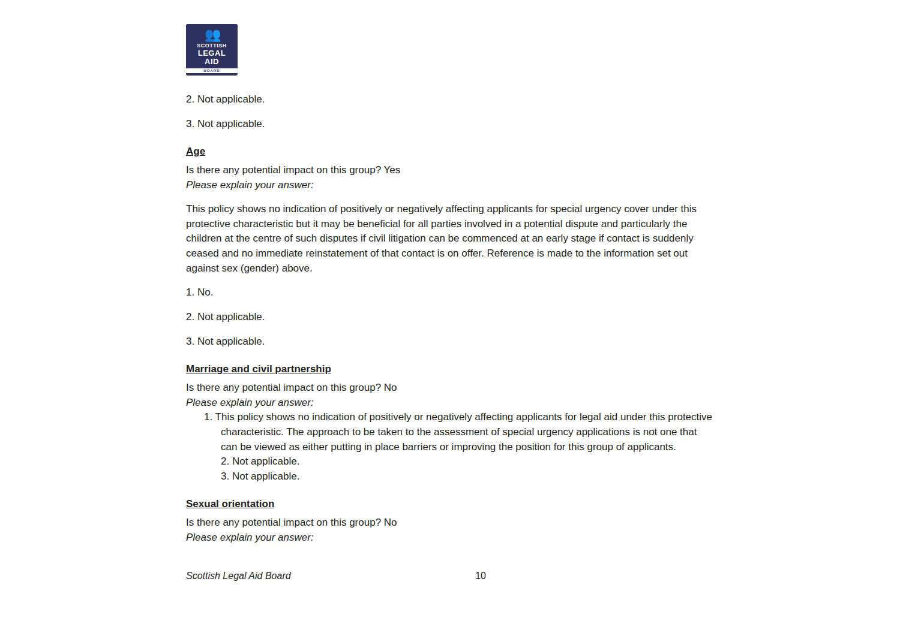👥 SCOTTISH
LEGAL
AID
BOARD
2. Not applicable.
3. Not applicable.
Age
Is there any potential impact on this group? Yes
Please explain your answer:
This policy shows no indication of positively or negatively affecting applicants for special urgency cover under this protective characteristic but it may be beneficial for all parties involved in a potential dispute and particularly the children at the centre of such disputes if civil litigation can be commenced at an early stage if contact is suddenly ceased and no immediate reinstatement of that contact is on offer. Reference is made to the information set out against sex (gender) above.
1. No.
2. Not applicable.
3. Not applicable.
Marriage and civil partnership
Is there any potential impact on this group? No
Please explain your answer:
1. This policy shows no indication of positively or negatively affecting applicants for legal aid under this protective characteristic. The approach to be taken to the assessment of special urgency applications is not one that can be viewed as either putting in place barriers or improving the position for this group of applicants.
2. Not applicable.
3. Not applicable.
Sexual orientation
Is there any potential impact on this group? No
Please explain your answer:
Scottish Legal Aid Board 10